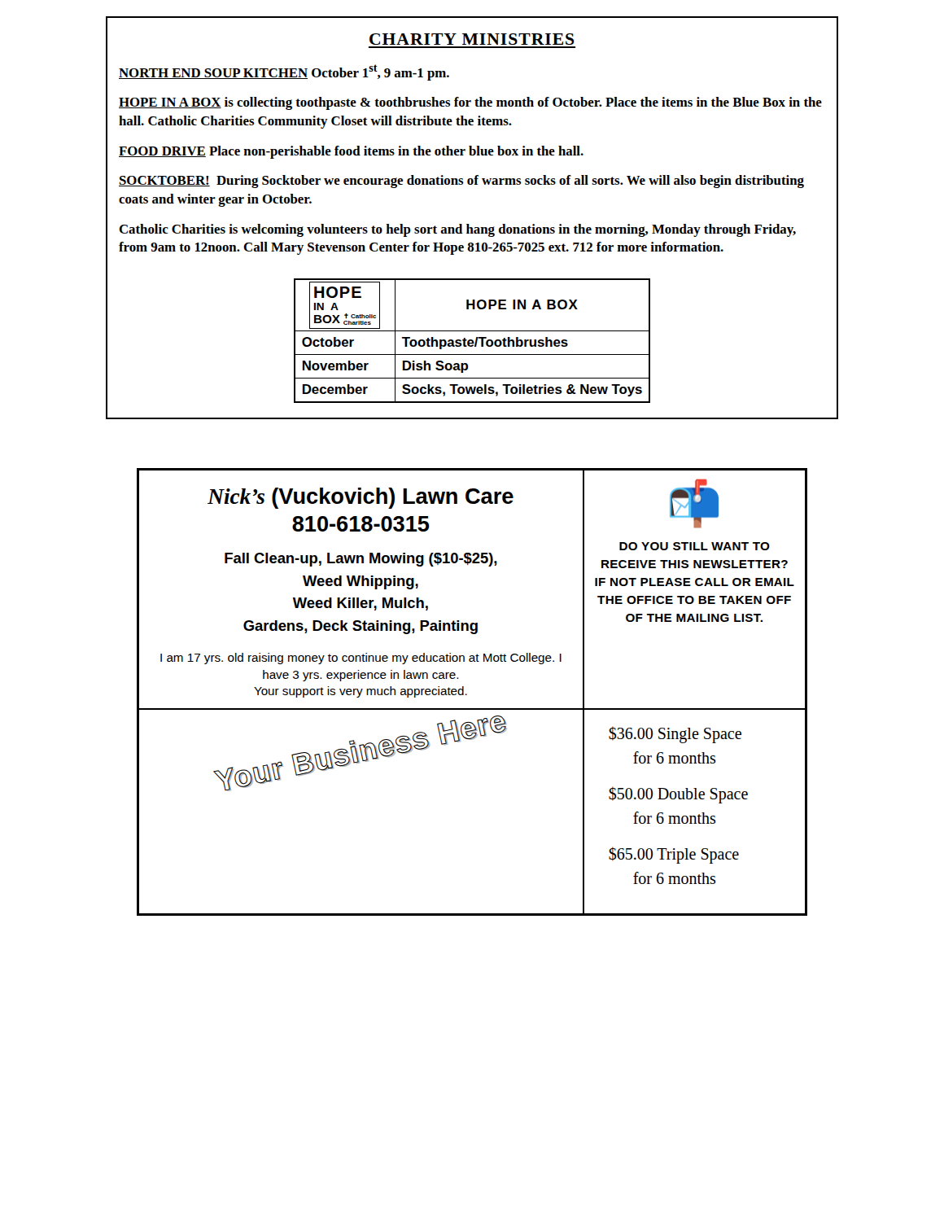CHARITY MINISTRIES
NORTH END SOUP KITCHEN October 1st, 9 am-1 pm.
HOPE IN A BOX is collecting toothpaste & toothbrushes for the month of October. Place the items in the Blue Box in the hall. Catholic Charities Community Closet will distribute the items.
FOOD DRIVE Place non-perishable food items in the other blue box in the hall.
SOCKTOBER! During Socktober we encourage donations of warms socks of all sorts. We will also begin distributing coats and winter gear in October.
Catholic Charities is welcoming volunteers to help sort and hang donations in the morning, Monday through Friday, from 9am to 12noon. Call Mary Stevenson Center for Hope 810-265-7025 ext. 712 for more information.
| HOPE IN A BOX ✝ Catholic Charities | HOPE IN A BOX |
| October | Toothpaste/Toothbrushes |
| November | Dish Soap |
| December | Socks, Towels, Toiletries & New Toys |
Nick’s (Vuckovich) Lawn Care
810-618-0315
Fall Clean-up, Lawn Mowing ($10-$25),
Weed Whipping,
Weed Killer, Mulch,
Gardens, Deck Staining, Painting
I am 17 yrs. old raising money to continue my education at Mott College. I have 3 yrs. experience in lawn care.
Your support is very much appreciated.
📬
DO YOU STILL WANT TO RECEIVE THIS NEWSLETTER? IF NOT PLEASE CALL OR EMAIL THE OFFICE TO BE TAKEN OFF OF THE MAILING LIST.
Your Business Here
$36.00 Single Spacefor 6 months
$50.00 Double Spacefor 6 months
$65.00 Triple Spacefor 6 months